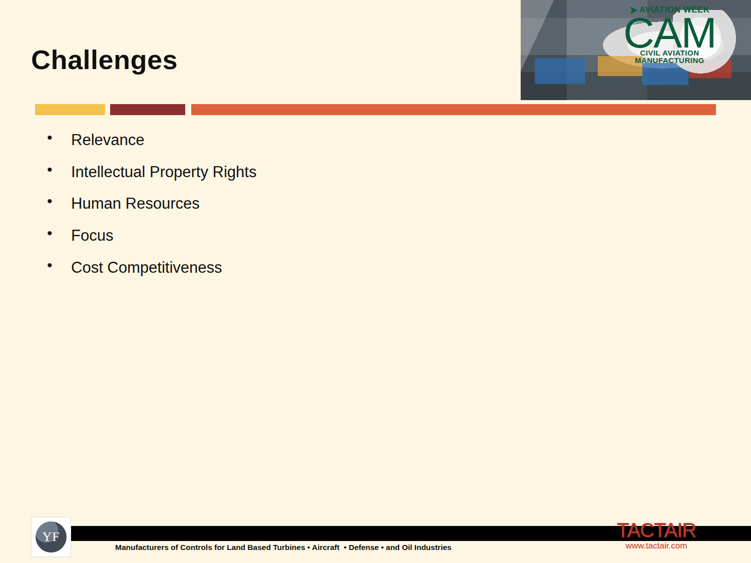➤AVIATION WEEK
CAM
CIVIL AVIATION
MANUFACTURING
Challenges
Relevance
Intellectual Property Rights
Human Resources
Focus
Cost Competitiveness
YF
Manufacturers of Controls for Land Based Turbines • Aircraft • Defense • and Oil Industries
TACTAIR
www.tactair.com